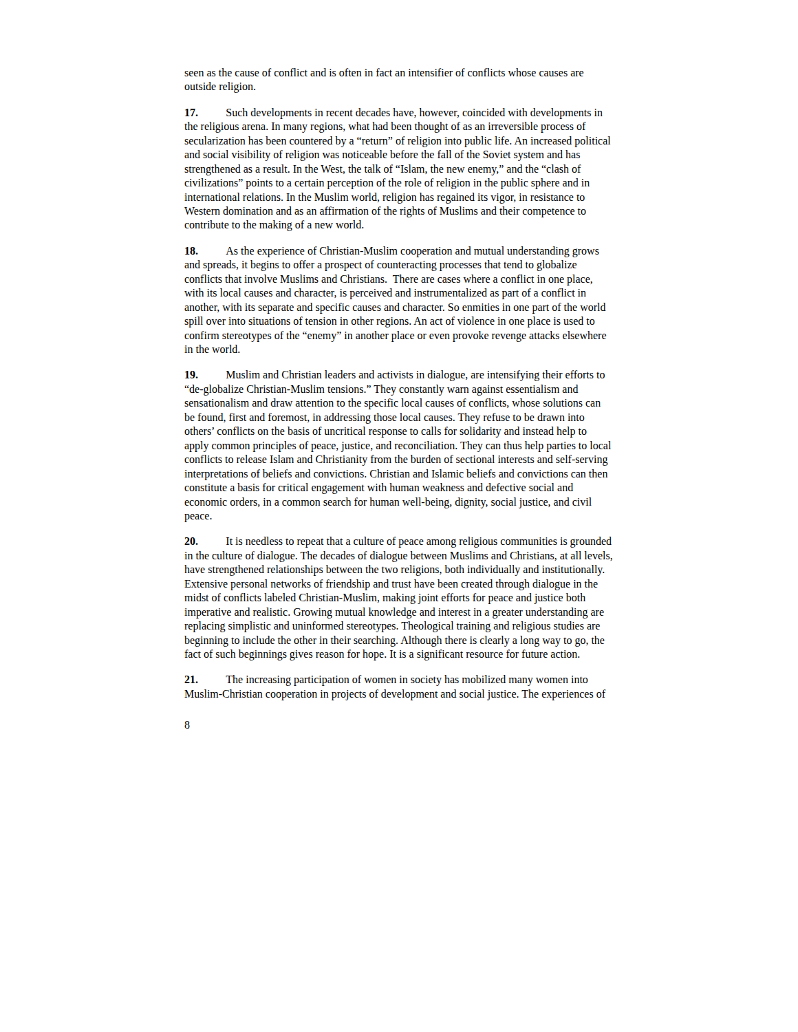seen as the cause of conflict and is often in fact an intensifier of conflicts whose causes are outside religion.
17. Such developments in recent decades have, however, coincided with developments in the religious arena. In many regions, what had been thought of as an irreversible process of secularization has been countered by a “return” of religion into public life. An increased political and social visibility of religion was noticeable before the fall of the Soviet system and has strengthened as a result. In the West, the talk of “Islam, the new enemy,” and the “clash of civilizations” points to a certain perception of the role of religion in the public sphere and in international relations. In the Muslim world, religion has regained its vigor, in resistance to Western domination and as an affirmation of the rights of Muslims and their competence to contribute to the making of a new world.
18. As the experience of Christian-Muslim cooperation and mutual understanding grows and spreads, it begins to offer a prospect of counteracting processes that tend to globalize conflicts that involve Muslims and Christians. There are cases where a conflict in one place, with its local causes and character, is perceived and instrumentalized as part of a conflict in another, with its separate and specific causes and character. So enmities in one part of the world spill over into situations of tension in other regions. An act of violence in one place is used to confirm stereotypes of the “enemy” in another place or even provoke revenge attacks elsewhere in the world.
19. Muslim and Christian leaders and activists in dialogue, are intensifying their efforts to “de-globalize Christian-Muslim tensions.” They constantly warn against essentialism and sensationalism and draw attention to the specific local causes of conflicts, whose solutions can be found, first and foremost, in addressing those local causes. They refuse to be drawn into others’ conflicts on the basis of uncritical response to calls for solidarity and instead help to apply common principles of peace, justice, and reconciliation. They can thus help parties to local conflicts to release Islam and Christianity from the burden of sectional interests and self-serving interpretations of beliefs and convictions. Christian and Islamic beliefs and convictions can then constitute a basis for critical engagement with human weakness and defective social and economic orders, in a common search for human well-being, dignity, social justice, and civil peace.
20. It is needless to repeat that a culture of peace among religious communities is grounded in the culture of dialogue. The decades of dialogue between Muslims and Christians, at all levels, have strengthened relationships between the two religions, both individually and institutionally. Extensive personal networks of friendship and trust have been created through dialogue in the midst of conflicts labeled Christian-Muslim, making joint efforts for peace and justice both imperative and realistic. Growing mutual knowledge and interest in a greater understanding are replacing simplistic and uninformed stereotypes. Theological training and religious studies are beginning to include the other in their searching. Although there is clearly a long way to go, the fact of such beginnings gives reason for hope. It is a significant resource for future action.
21. The increasing participation of women in society has mobilized many women into Muslim-Christian cooperation in projects of development and social justice. The experiences of
8